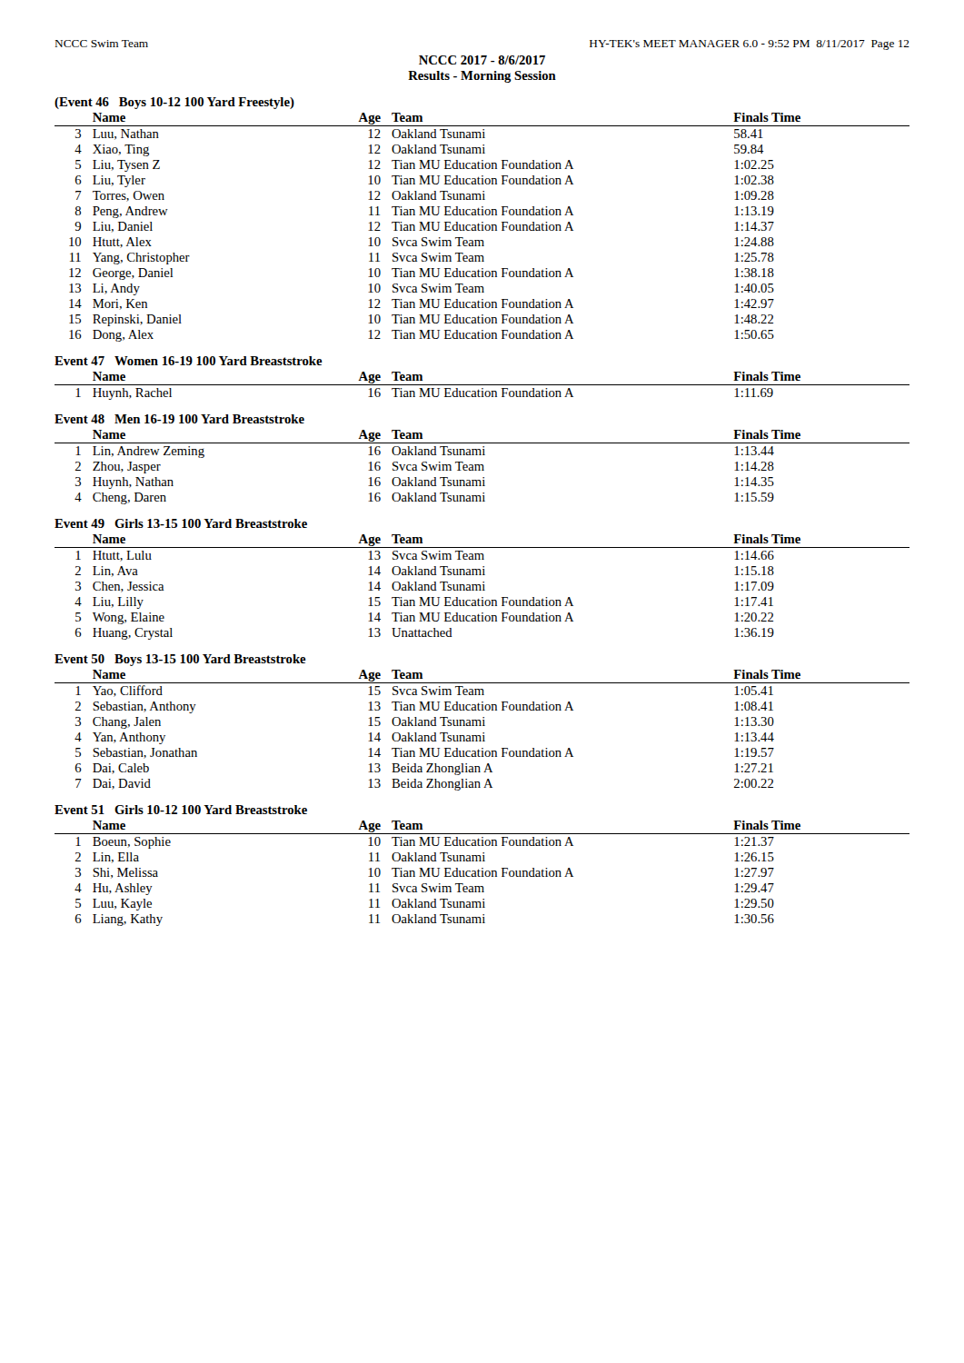NCCC Swim Team HY-TEK's MEET MANAGER 6.0 - 9:52 PM 8/11/2017 Page 12
NCCC 2017 - 8/6/2017
Results - Morning Session
(Event 46 Boys 10-12 100 Yard Freestyle)
| | Name | Age | Team | Finals Time |
| --- | --- | --- | --- | --- |
| 3 | Luu, Nathan | 12 | Oakland Tsunami | 58.41 |
| 4 | Xiao, Ting | 12 | Oakland Tsunami | 59.84 |
| 5 | Liu, Tysen Z | 12 | Tian MU Education Foundation A | 1:02.25 |
| 6 | Liu, Tyler | 10 | Tian MU Education Foundation A | 1:02.38 |
| 7 | Torres, Owen | 12 | Oakland Tsunami | 1:09.28 |
| 8 | Peng, Andrew | 11 | Tian MU Education Foundation A | 1:13.19 |
| 9 | Liu, Daniel | 12 | Tian MU Education Foundation A | 1:14.37 |
| 10 | Htutt, Alex | 10 | Svca Swim Team | 1:24.88 |
| 11 | Yang, Christopher | 11 | Svca Swim Team | 1:25.78 |
| 12 | George, Daniel | 10 | Tian MU Education Foundation A | 1:38.18 |
| 13 | Li, Andy | 10 | Svca Swim Team | 1:40.05 |
| 14 | Mori, Ken | 12 | Tian MU Education Foundation A | 1:42.97 |
| 15 | Repinski, Daniel | 10 | Tian MU Education Foundation A | 1:48.22 |
| 16 | Dong, Alex | 12 | Tian MU Education Foundation A | 1:50.65 |
Event 47 Women 16-19 100 Yard Breaststroke
| | Name | Age | Team | Finals Time |
| --- | --- | --- | --- | --- |
| 1 | Huynh, Rachel | 16 | Tian MU Education Foundation A | 1:11.69 |
Event 48 Men 16-19 100 Yard Breaststroke
| | Name | Age | Team | Finals Time |
| --- | --- | --- | --- | --- |
| 1 | Lin, Andrew Zeming | 16 | Oakland Tsunami | 1:13.44 |
| 2 | Zhou, Jasper | 16 | Svca Swim Team | 1:14.28 |
| 3 | Huynh, Nathan | 16 | Oakland Tsunami | 1:14.35 |
| 4 | Cheng, Daren | 16 | Oakland Tsunami | 1:15.59 |
Event 49 Girls 13-15 100 Yard Breaststroke
| | Name | Age | Team | Finals Time |
| --- | --- | --- | --- | --- |
| 1 | Htutt, Lulu | 13 | Svca Swim Team | 1:14.66 |
| 2 | Lin, Ava | 14 | Oakland Tsunami | 1:15.18 |
| 3 | Chen, Jessica | 14 | Oakland Tsunami | 1:17.09 |
| 4 | Liu, Lilly | 15 | Tian MU Education Foundation A | 1:17.41 |
| 5 | Wong, Elaine | 14 | Tian MU Education Foundation A | 1:20.22 |
| 6 | Huang, Crystal | 13 | Unattached | 1:36.19 |
Event 50 Boys 13-15 100 Yard Breaststroke
| | Name | Age | Team | Finals Time |
| --- | --- | --- | --- | --- |
| 1 | Yao, Clifford | 15 | Svca Swim Team | 1:05.41 |
| 2 | Sebastian, Anthony | 13 | Tian MU Education Foundation A | 1:08.41 |
| 3 | Chang, Jalen | 15 | Oakland Tsunami | 1:13.30 |
| 4 | Yan, Anthony | 14 | Oakland Tsunami | 1:13.44 |
| 5 | Sebastian, Jonathan | 14 | Tian MU Education Foundation A | 1:19.57 |
| 6 | Dai, Caleb | 13 | Beida Zhonglian A | 1:27.21 |
| 7 | Dai, David | 13 | Beida Zhonglian A | 2:00.22 |
Event 51 Girls 10-12 100 Yard Breaststroke
| | Name | Age | Team | Finals Time |
| --- | --- | --- | --- | --- |
| 1 | Boeun, Sophie | 10 | Tian MU Education Foundation A | 1:21.37 |
| 2 | Lin, Ella | 11 | Oakland Tsunami | 1:26.15 |
| 3 | Shi, Melissa | 10 | Tian MU Education Foundation A | 1:27.97 |
| 4 | Hu, Ashley | 11 | Svca Swim Team | 1:29.47 |
| 5 | Luu, Kayle | 11 | Oakland Tsunami | 1:29.50 |
| 6 | Liang, Kathy | 11 | Oakland Tsunami | 1:30.56 |